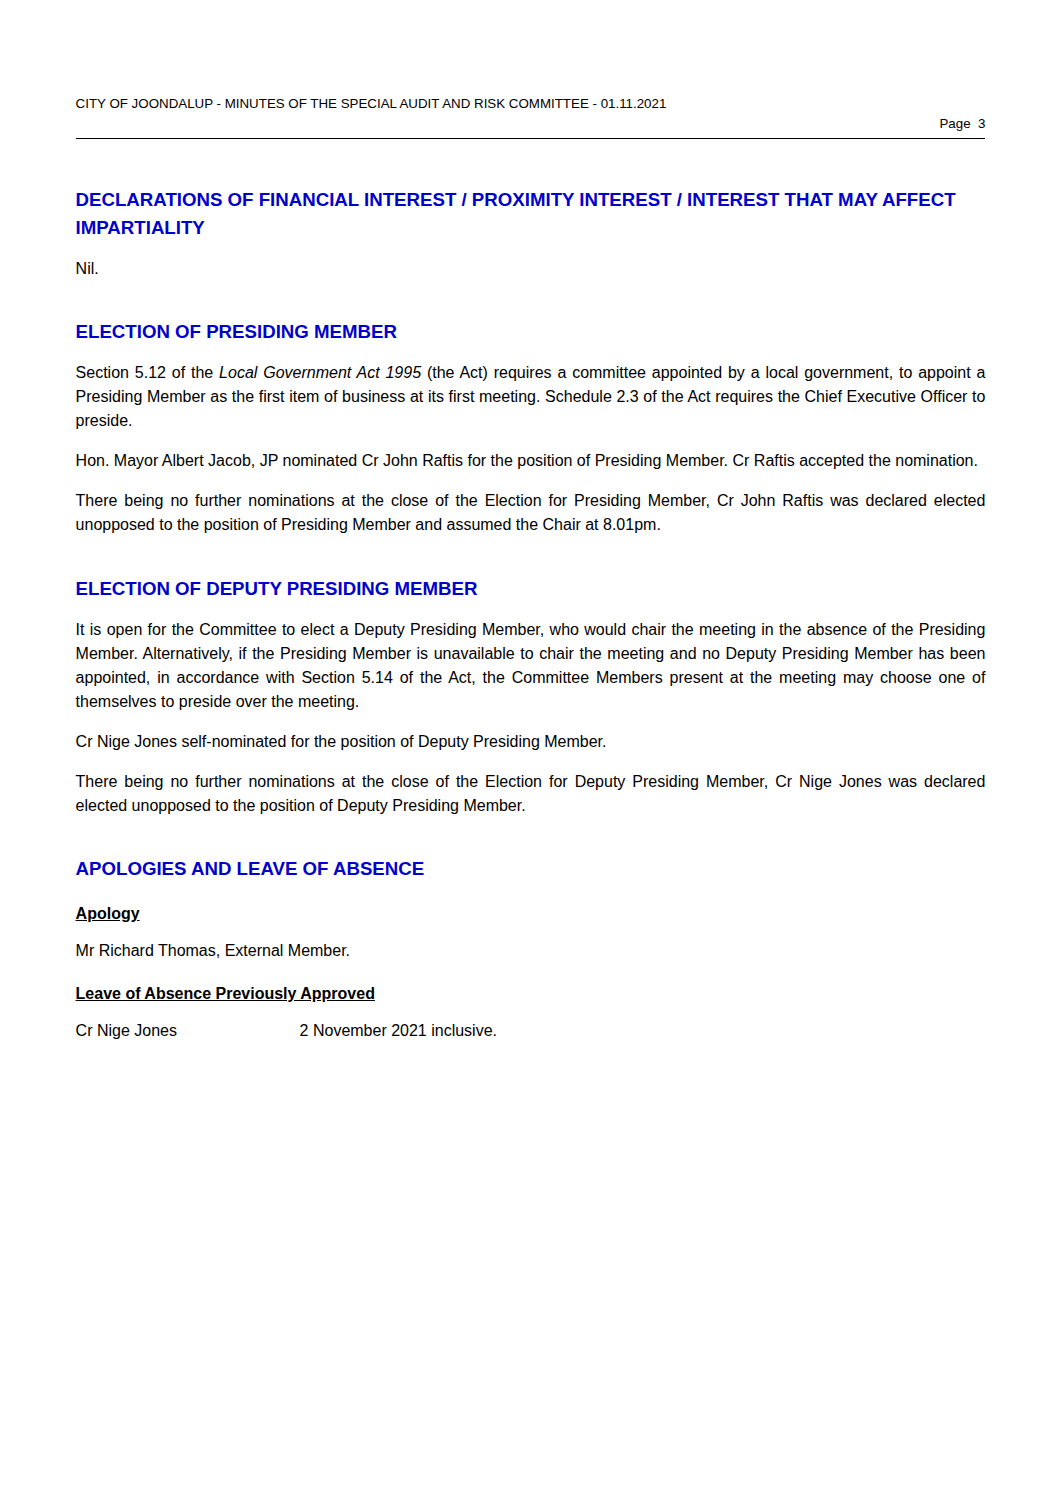CITY OF JOONDALUP - MINUTES OF THE SPECIAL AUDIT AND RISK COMMITTEE - 01.11.2021 Page 3
DECLARATIONS OF FINANCIAL INTEREST / PROXIMITY INTEREST / INTEREST THAT MAY AFFECT IMPARTIALITY
Nil.
ELECTION OF PRESIDING MEMBER
Section 5.12 of the Local Government Act 1995 (the Act) requires a committee appointed by a local government, to appoint a Presiding Member as the first item of business at its first meeting. Schedule 2.3 of the Act requires the Chief Executive Officer to preside.
Hon. Mayor Albert Jacob, JP nominated Cr John Raftis for the position of Presiding Member. Cr Raftis accepted the nomination.
There being no further nominations at the close of the Election for Presiding Member, Cr John Raftis was declared elected unopposed to the position of Presiding Member and assumed the Chair at 8.01pm.
ELECTION OF DEPUTY PRESIDING MEMBER
It is open for the Committee to elect a Deputy Presiding Member, who would chair the meeting in the absence of the Presiding Member. Alternatively, if the Presiding Member is unavailable to chair the meeting and no Deputy Presiding Member has been appointed, in accordance with Section 5.14 of the Act, the Committee Members present at the meeting may choose one of themselves to preside over the meeting.
Cr Nige Jones self-nominated for the position of Deputy Presiding Member.
There being no further nominations at the close of the Election for Deputy Presiding Member, Cr Nige Jones was declared elected unopposed to the position of Deputy Presiding Member.
APOLOGIES AND LEAVE OF ABSENCE
Apology
Mr Richard Thomas, External Member.
Leave of Absence Previously Approved
Cr Nige Jones 2 November 2021 inclusive.